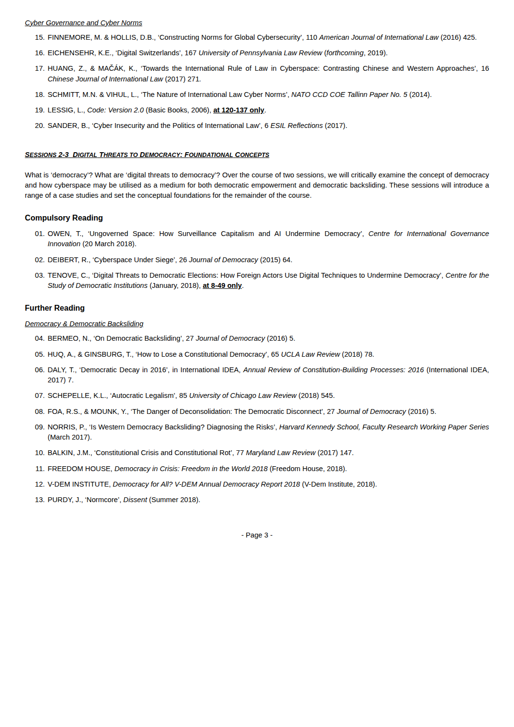Cyber Governance and Cyber Norms
15. FINNEMORE, M. & HOLLIS, D.B., ‘Constructing Norms for Global Cybersecurity’, 110 American Journal of International Law (2016) 425.
16. EICHENSEHR, K.E., ‘Digital Switzerlands’, 167 University of Pennsylvania Law Review (forthcoming, 2019).
17. HUANG, Z., & MAČÁK, K., ‘Towards the International Rule of Law in Cyberspace: Contrasting Chinese and Western Approaches’, 16 Chinese Journal of International Law (2017) 271.
18. SCHMITT, M.N. & VIHUL, L., ‘The Nature of International Law Cyber Norms’, NATO CCD COE Tallinn Paper No. 5 (2014).
19. LESSIG, L., Code: Version 2.0 (Basic Books, 2006), at 120-137 only.
20. SANDER, B., ‘Cyber Insecurity and the Politics of International Law’, 6 ESIL Reflections (2017).
SESSIONS 2-3 DIGITAL THREATS TO DEMOCRACY: FOUNDATIONAL CONCEPTS
What is ‘democracy’? What are ‘digital threats to democracy’? Over the course of two sessions, we will critically examine the concept of democracy and how cyberspace may be utilised as a medium for both democratic empowerment and democratic backsliding. These sessions will introduce a range of a case studies and set the conceptual foundations for the remainder of the course.
Compulsory Reading
01. OWEN, T., ‘Ungoverned Space: How Surveillance Capitalism and AI Undermine Democracy’, Centre for International Governance Innovation (20 March 2018).
02. DEIBERT, R., ‘Cyberspace Under Siege’, 26 Journal of Democracy (2015) 64.
03. TENOVE, C., ‘Digital Threats to Democratic Elections: How Foreign Actors Use Digital Techniques to Undermine Democracy’, Centre for the Study of Democratic Institutions (January, 2018), at 8-49 only.
Further Reading
Democracy & Democratic Backsliding
04. BERMEO, N., ‘On Democratic Backsliding’, 27 Journal of Democracy (2016) 5.
05. HUQ, A., & GINSBURG, T., ‘How to Lose a Constitutional Democracy’, 65 UCLA Law Review (2018) 78.
06. DALY, T., ‘Democratic Decay in 2016’, in International IDEA, Annual Review of Constitution-Building Processes: 2016 (International IDEA, 2017) 7.
07. SCHEPELLE, K.L., ‘Autocratic Legalism’, 85 University of Chicago Law Review (2018) 545.
08. FOA, R.S., & MOUNK, Y., ‘The Danger of Deconsolidation: The Democratic Disconnect’, 27 Journal of Democracy (2016) 5.
09. NORRIS, P., ‘Is Western Democracy Backsliding? Diagnosing the Risks’, Harvard Kennedy School, Faculty Research Working Paper Series (March 2017).
10. BALKIN, J.M., ‘Constitutional Crisis and Constitutional Rot’, 77 Maryland Law Review (2017) 147.
11. FREEDOM HOUSE, Democracy in Crisis: Freedom in the World 2018 (Freedom House, 2018).
12. V-DEM INSTITUTE, Democracy for All? V-DEM Annual Democracy Report 2018 (V-Dem Institute, 2018).
13. PURDY, J., ‘Normcore’, Dissent (Summer 2018).
- Page 3 -